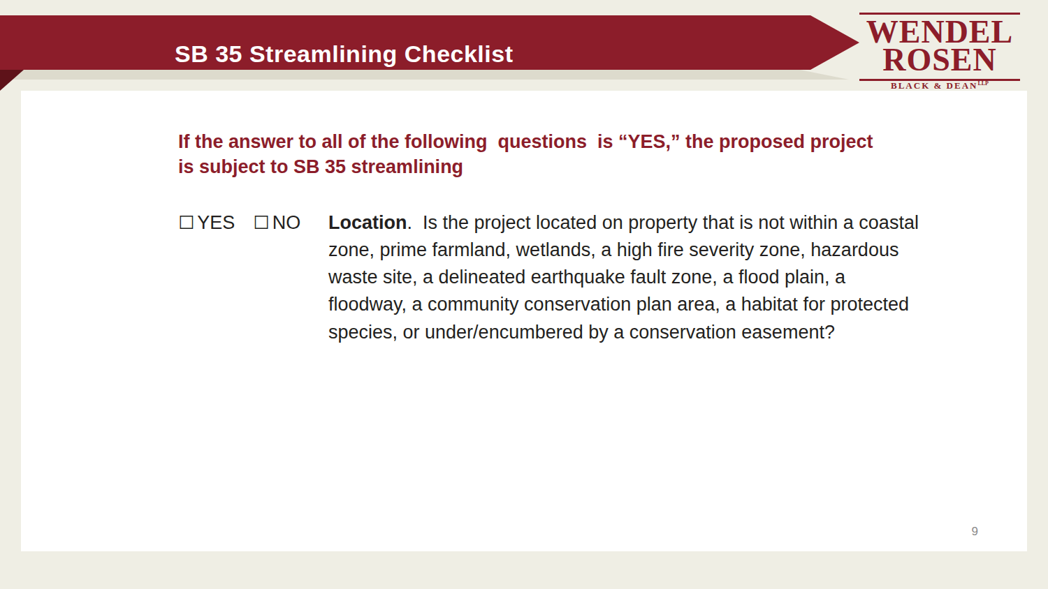SB 35 Streamlining Checklist
WENDEL
ROSEN
BLACK & DEANLLP
If the answer to all of the following questions is “YES,” the proposed project is subject to SB 35 streamlining
☐YES ☐NO
Location. Is the project located on property that is not within a coastal zone, prime farmland, wetlands, a high fire severity zone, hazardous waste site, a delineated earthquake fault zone, a flood plain, a floodway, a community conservation plan area, a habitat for protected species, or under/encumbered by a conservation easement?
9